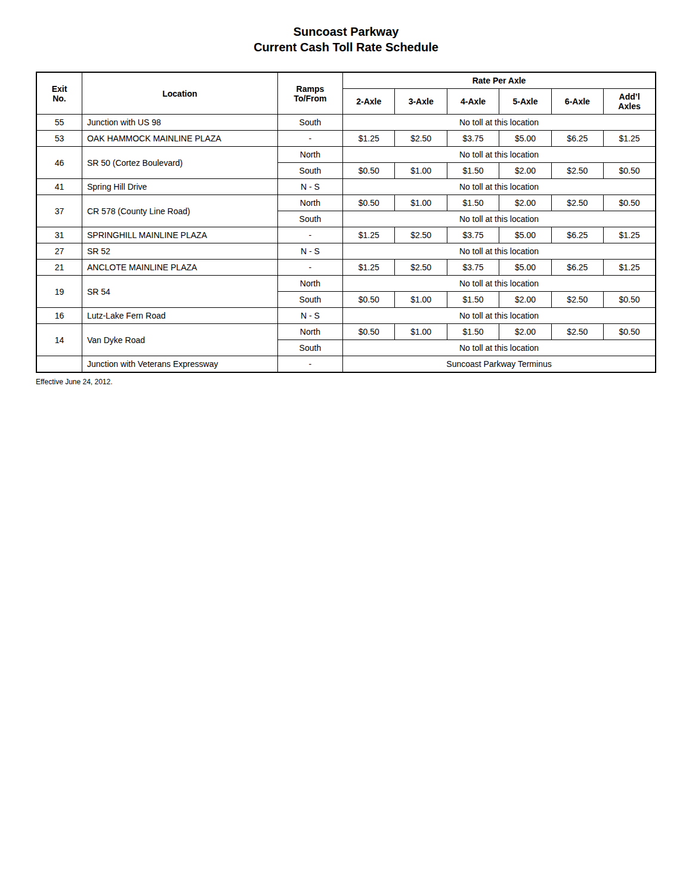Suncoast Parkway
Current Cash Toll Rate Schedule
| Exit No. | Location | Ramps To/From | Rate Per Axle |
| --- | --- | --- | --- |
| 2-Axle | 3-Axle | 4-Axle | 5-Axle | 6-Axle | Add’l Axles |
| 55 | Junction with US 98 | South | No toll at this location |
| 53 | OAK HAMMOCK MAINLINE PLAZA | - | $1.25 | $2.50 | $3.75 | $5.00 | $6.25 | $1.25 |
| 46 | SR 50 (Cortez Boulevard) | North | No toll at this location |
| South | $0.50 | $1.00 | $1.50 | $2.00 | $2.50 | $0.50 |
| 41 | Spring Hill Drive | N - S | No toll at this location |
| 37 | CR 578 (County Line Road) | North | $0.50 | $1.00 | $1.50 | $2.00 | $2.50 | $0.50 |
| South | No toll at this location |
| 31 | SPRINGHILL MAINLINE PLAZA | - | $1.25 | $2.50 | $3.75 | $5.00 | $6.25 | $1.25 |
| 27 | SR 52 | N - S | No toll at this location |
| 21 | ANCLOTE MAINLINE PLAZA | - | $1.25 | $2.50 | $3.75 | $5.00 | $6.25 | $1.25 |
| 19 | SR 54 | North | No toll at this location |
| South | $0.50 | $1.00 | $1.50 | $2.00 | $2.50 | $0.50 |
| 16 | Lutz-Lake Fern Road | N - S | No toll at this location |
| 14 | Van Dyke Road | North | $0.50 | $1.00 | $1.50 | $2.00 | $2.50 | $0.50 |
| South | No toll at this location |
| | Junction with Veterans Expressway | - | Suncoast Parkway Terminus |
Effective June 24, 2012.